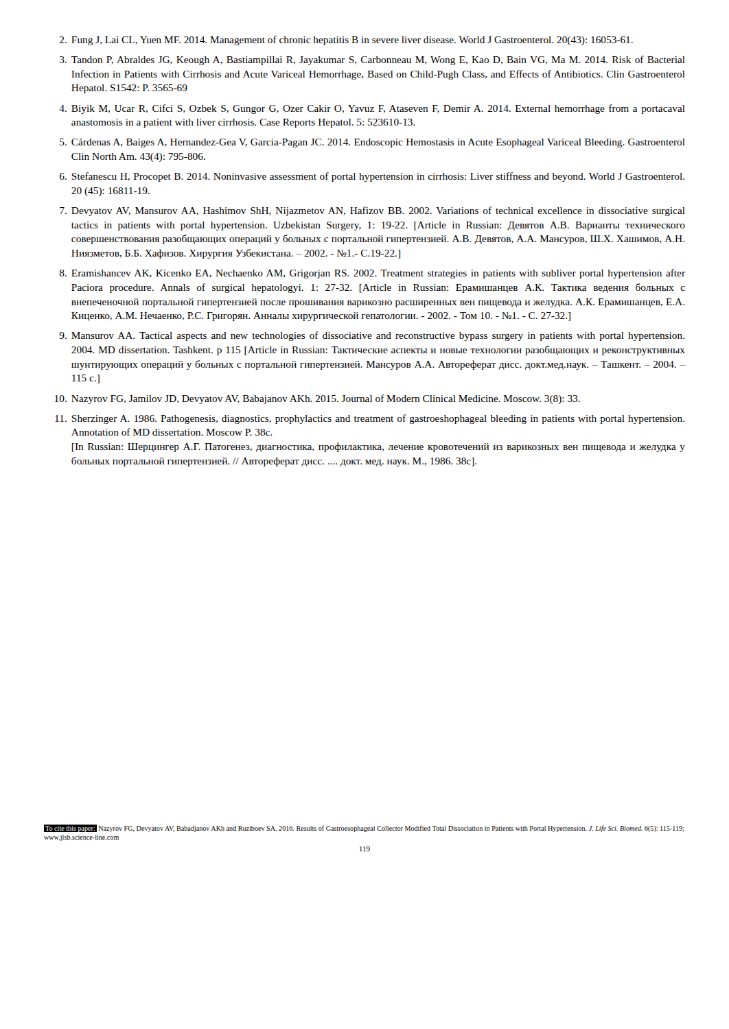Fung J, Lai CL, Yuen MF. 2014. Management of chronic hepatitis B in severe liver disease. World J Gastroenterol. 20(43): 16053-61.
Tandon P, Abraldes JG, Keough A, Bastiampillai R, Jayakumar S, Carbonneau M, Wong E, Kao D, Bain VG, Ma M. 2014. Risk of Bacterial Infection in Patients with Cirrhosis and Acute Variceal Hemorrhage, Based on Child-Pugh Class, and Effects of Antibiotics. Clin Gastroenterol Hepatol. S1542: P. 3565-69
Biyik M, Ucar R, Cifci S, Ozbek S, Gungor G, Ozer Cakir O, Yavuz F, Ataseven F, Demir A. 2014. External hemorrhage from a portacaval anastomosis in a patient with liver cirrhosis. Case Reports Hepatol. 5: 523610-13.
Cárdenas A, Baiges A, Hernandez-Gea V, Garcia-Pagan JC. 2014. Endoscopic Hemostasis in Acute Esophageal Variceal Bleeding. Gastroenterol Clin North Am. 43(4): 795-806.
Stefanescu H, Procopet B. 2014. Noninvasive assessment of portal hypertension in cirrhosis: Liver stiffness and beyond. World J Gastroenterol. 20 (45): 16811-19.
Devyatov AV, Mansurov AA, Hashimov ShH, Nijazmetov AN, Hafizov BB. 2002. Variations of technical excellence in dissociative surgical tactics in patients with portal hypertension. Uzbekistan Surgery, 1: 19-22. [Article in Russian: Девятов А.В. Варианты технического совершенствования разобщающих операций у больных с портальной гипертензией. А.В. Девятов, А.А. Мансуров, Ш.Х. Хашимов, А.Н. Ниязметов, Б.Б. Хафизов. Хирургия Узбекистана. – 2002. - №1.- С.19-22.]
Eramishancev AK, Kicenko EA, Nechaenko AM, Grigorjan RS. 2002. Treatment strategies in patients with subliver portal hypertension after Paciora procedure. Annals of surgical hepatologyi. 1: 27-32. [Article in Russian: Ерамишанцев А.К. Тактика ведения больных с внепеченочной портальной гипертензией после прошивания варикозно расширенных вен пищевода и желудка. А.К. Ерамишанцев, Е.А. Киценко, А.М. Нечаенко, Р.С. Григорян. Анналы хирургической гепатологии. - 2002. - Том 10. - №1. - С. 27-32.]
Mansurov AA. Tactical aspects and new technologies of dissociative and reconstructive bypass surgery in patients with portal hypertension. 2004. MD dissertation. Tashkent. p 115 [Article in Russian: Тактические аспекты и новые технологии разобщающих и реконструктивных шунтирующих операций у больных с портальной гипертензией. Мансуров А.А. Автореферат дисс. докт.мед.наук. – Ташкент. – 2004. – 115 с.]
Nazyrov FG, Jamilov JD, Devyatov AV, Babajanov AKh. 2015. Journal of Modern Clinical Medicine. Moscow. 3(8): 33.
Sherzinger A. 1986. Pathogenesis, diagnostics, prophylactics and treatment of gastroeshophageal bleeding in patients with portal hypertension. Annotation of MD dissertation. Moscow P. 38c. [In Russian: Шерцингер А.Г. Патогенез, диагностика, профилактика, лечение кровотечений из варикозных вен пищевода и желудка у больных портальной гипертензией. // Автореферат дисс. .... докт. мед. наук. М., 1986. 38с].
To cite this paper: Nazyrov FG, Devyatov AV, Babadjanov AKh and Ruziboev SA. 2016. Results of Gastroesophageal Collector Modified Total Dissociation in Patients with Portal Hypertension. J. Life Sci. Biomed. 6(5): 115-119; www.jlsb.science-line.com
119